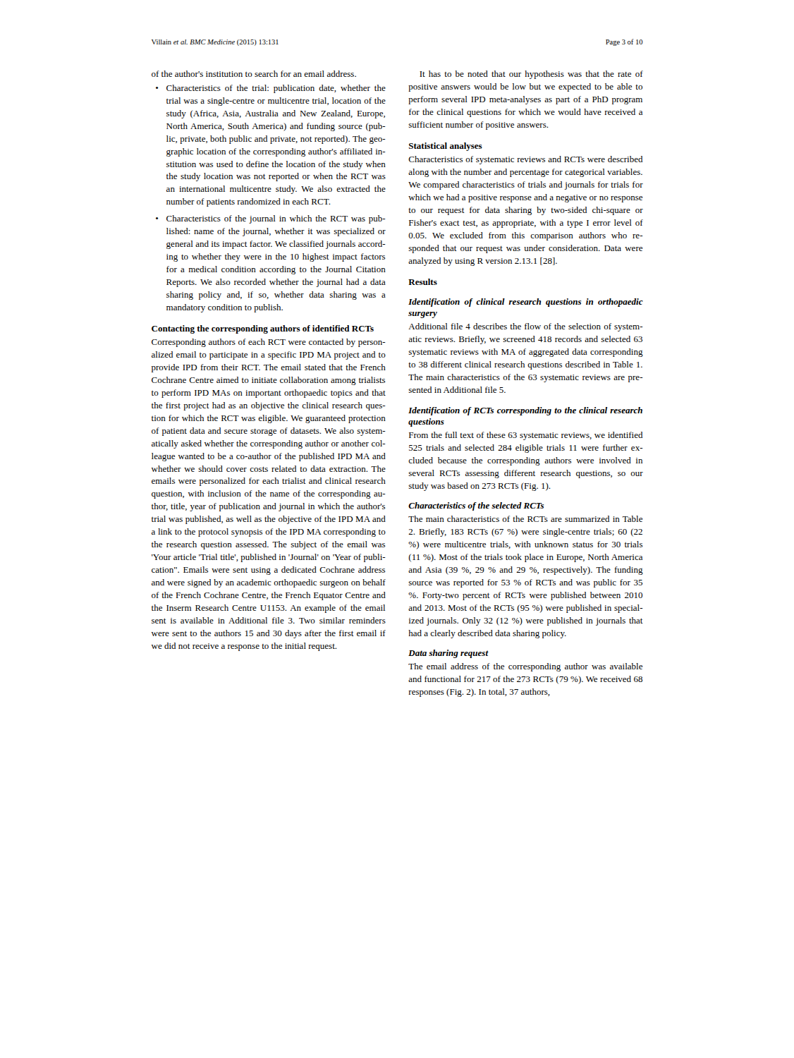Villain et al. BMC Medicine (2015) 13:131
Page 3 of 10
of the author's institution to search for an email address.
Characteristics of the trial: publication date, whether the trial was a single-centre or multicentre trial, location of the study (Africa, Asia, Australia and New Zealand, Europe, North America, South America) and funding source (public, private, both public and private, not reported). The geographic location of the corresponding author's affiliated institution was used to define the location of the study when the study location was not reported or when the RCT was an international multicentre study. We also extracted the number of patients randomized in each RCT.
Characteristics of the journal in which the RCT was published: name of the journal, whether it was specialized or general and its impact factor. We classified journals according to whether they were in the 10 highest impact factors for a medical condition according to the Journal Citation Reports. We also recorded whether the journal had a data sharing policy and, if so, whether data sharing was a mandatory condition to publish.
Contacting the corresponding authors of identified RCTs
Corresponding authors of each RCT were contacted by personalized email to participate in a specific IPD MA project and to provide IPD from their RCT. The email stated that the French Cochrane Centre aimed to initiate collaboration among trialists to perform IPD MAs on important orthopaedic topics and that the first project had as an objective the clinical research question for which the RCT was eligible. We guaranteed protection of patient data and secure storage of datasets. We also systematically asked whether the corresponding author or another colleague wanted to be a co-author of the published IPD MA and whether we should cover costs related to data extraction. The emails were personalized for each trialist and clinical research question, with inclusion of the name of the corresponding author, title, year of publication and journal in which the author's trial was published, as well as the objective of the IPD MA and a link to the protocol synopsis of the IPD MA corresponding to the research question assessed. The subject of the email was 'Your article 'Trial title', published in 'Journal' on 'Year of publication". Emails were sent using a dedicated Cochrane address and were signed by an academic orthopaedic surgeon on behalf of the French Cochrane Centre, the French Equator Centre and the Inserm Research Centre U1153. An example of the email sent is available in Additional file 3. Two similar reminders were sent to the authors 15 and 30 days after the first email if we did not receive a response to the initial request.
It has to be noted that our hypothesis was that the rate of positive answers would be low but we expected to be able to perform several IPD meta-analyses as part of a PhD program for the clinical questions for which we would have received a sufficient number of positive answers.
Statistical analyses
Characteristics of systematic reviews and RCTs were described along with the number and percentage for categorical variables. We compared characteristics of trials and journals for trials for which we had a positive response and a negative or no response to our request for data sharing by two-sided chi-square or Fisher's exact test, as appropriate, with a type I error level of 0.05. We excluded from this comparison authors who responded that our request was under consideration. Data were analyzed by using R version 2.13.1 [28].
Results
Identification of clinical research questions in orthopaedic surgery
Additional file 4 describes the flow of the selection of systematic reviews. Briefly, we screened 418 records and selected 63 systematic reviews with MA of aggregated data corresponding to 38 different clinical research questions described in Table 1. The main characteristics of the 63 systematic reviews are presented in Additional file 5.
Identification of RCTs corresponding to the clinical research questions
From the full text of these 63 systematic reviews, we identified 525 trials and selected 284 eligible trials 11 were further excluded because the corresponding authors were involved in several RCTs assessing different research questions, so our study was based on 273 RCTs (Fig. 1).
Characteristics of the selected RCTs
The main characteristics of the RCTs are summarized in Table 2. Briefly, 183 RCTs (67 %) were single-centre trials; 60 (22 %) were multicentre trials, with unknown status for 30 trials (11 %). Most of the trials took place in Europe, North America and Asia (39 %, 29 % and 29 %, respectively). The funding source was reported for 53 % of RCTs and was public for 35 %. Forty-two percent of RCTs were published between 2010 and 2013. Most of the RCTs (95 %) were published in specialized journals. Only 32 (12 %) were published in journals that had a clearly described data sharing policy.
Data sharing request
The email address of the corresponding author was available and functional for 217 of the 273 RCTs (79 %). We received 68 responses (Fig. 2). In total, 37 authors,